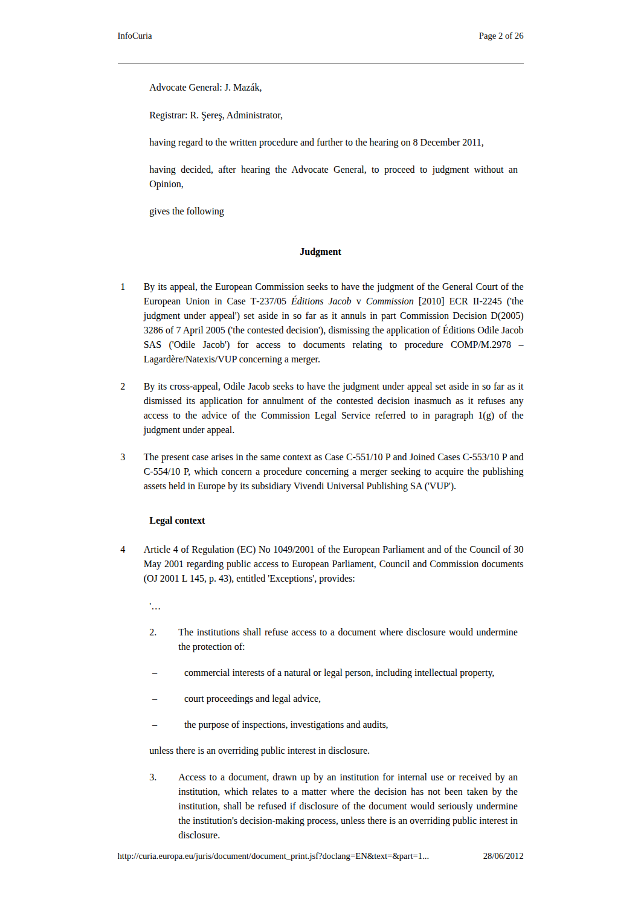InfoCuria
Page 2 of 26
Advocate General: J. Mazák,
Registrar: R. Şereş, Administrator,
having regard to the written procedure and further to the hearing on 8 December 2011,
having decided, after hearing the Advocate General, to proceed to judgment without an Opinion,
gives the following
Judgment
1
By its appeal, the European Commission seeks to have the judgment of the General Court of the European Union in Case T‑237/05 Éditions Jacob v Commission [2010] ECR II‑2245 ('the judgment under appeal') set aside in so far as it annuls in part Commission Decision D(2005) 3286 of 7 April 2005 ('the contested decision'), dismissing the application of Éditions Odile Jacob SAS ('Odile Jacob') for access to documents relating to procedure COMP/M.2978 –Lagardère/Natexis/VUP concerning a merger.
2
By its cross-appeal, Odile Jacob seeks to have the judgment under appeal set aside in so far as it dismissed its application for annulment of the contested decision inasmuch as it refuses any access to the advice of the Commission Legal Service referred to in paragraph 1(g) of the judgment under appeal.
3
The present case arises in the same context as Case C‑551/10 P and Joined Cases C‑553/10 P and C‑554/10 P, which concern a procedure concerning a merger seeking to acquire the publishing assets held in Europe by its subsidiary Vivendi Universal Publishing SA ('VUP').
Legal context
4
Article 4 of Regulation (EC) No 1049/2001 of the European Parliament and of the Council of 30 May 2001 regarding public access to European Parliament, Council and Commission documents (OJ 2001 L 145, p. 43), entitled 'Exceptions', provides:
'…
2.
The institutions shall refuse access to a document where disclosure would undermine the protection of:
–
commercial interests of a natural or legal person, including intellectual property,
–
court proceedings and legal advice,
–
the purpose of inspections, investigations and audits,
unless there is an overriding public interest in disclosure.
3.
Access to a document, drawn up by an institution for internal use or received by an institution, which relates to a matter where the decision has not been taken by the institution, shall be refused if disclosure of the document would seriously undermine the institution's decision-making process, unless there is an overriding public interest in disclosure.
http://curia.europa.eu/juris/document/document_print.jsf?doclang=EN&text=&part=1...
28/06/2012